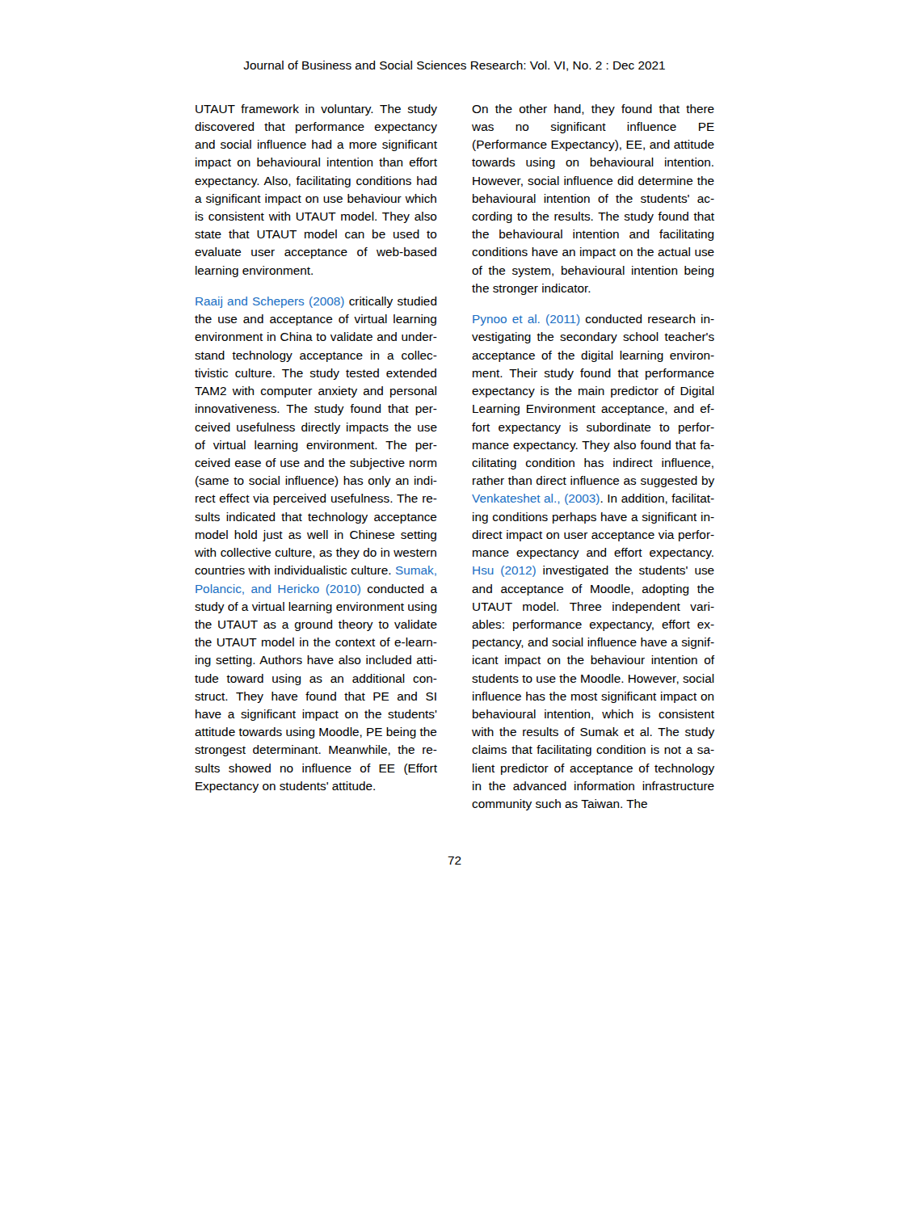Journal of Business and Social Sciences Research: Vol. VI, No. 2 : Dec 2021
UTAUT framework in voluntary. The study discovered that performance expectancy and social influence had a more significant impact on behavioural intention than effort expectancy. Also, facilitating conditions had a significant impact on use behaviour which is consistent with UTAUT model. They also state that UTAUT model can be used to evaluate user acceptance of web-based learning environment.
Raaij and Schepers (2008) critically studied the use and acceptance of virtual learning environment in China to validate and understand technology acceptance in a collectivistic culture. The study tested extended TAM2 with computer anxiety and personal innovativeness. The study found that perceived usefulness directly impacts the use of virtual learning environment. The perceived ease of use and the subjective norm (same to social influence) has only an indirect effect via perceived usefulness. The results indicated that technology acceptance model hold just as well in Chinese setting with collective culture, as they do in western countries with individualistic culture. Sumak, Polancic, and Hericko (2010) conducted a study of a virtual learning environment using the UTAUT as a ground theory to validate the UTAUT model in the context of e-learning setting. Authors have also included attitude toward using as an additional construct. They have found that PE and SI have a significant impact on the students' attitude towards using Moodle, PE being the strongest determinant. Meanwhile, the results showed no influence of EE (Effort Expectancy on students' attitude.
On the other hand, they found that there was no significant influence PE (Performance Expectancy), EE, and attitude towards using on behavioural intention. However, social influence did determine the behavioural intention of the students' according to the results. The study found that the behavioural intention and facilitating conditions have an impact on the actual use of the system, behavioural intention being the stronger indicator.
Pynoo et al. (2011) conducted research investigating the secondary school teacher's acceptance of the digital learning environment. Their study found that performance expectancy is the main predictor of Digital Learning Environment acceptance, and effort expectancy is subordinate to performance expectancy. They also found that facilitating condition has indirect influence, rather than direct influence as suggested by Venkateshet al., (2003). In addition, facilitating conditions perhaps have a significant indirect impact on user acceptance via performance expectancy and effort expectancy. Hsu (2012) investigated the students' use and acceptance of Moodle, adopting the UTAUT model. Three independent variables: performance expectancy, effort expectancy, and social influence have a significant impact on the behaviour intention of students to use the Moodle. However, social influence has the most significant impact on behavioural intention, which is consistent with the results of Sumak et al. The study claims that facilitating condition is not a salient predictor of acceptance of technology in the advanced information infrastructure community such as Taiwan. The
72